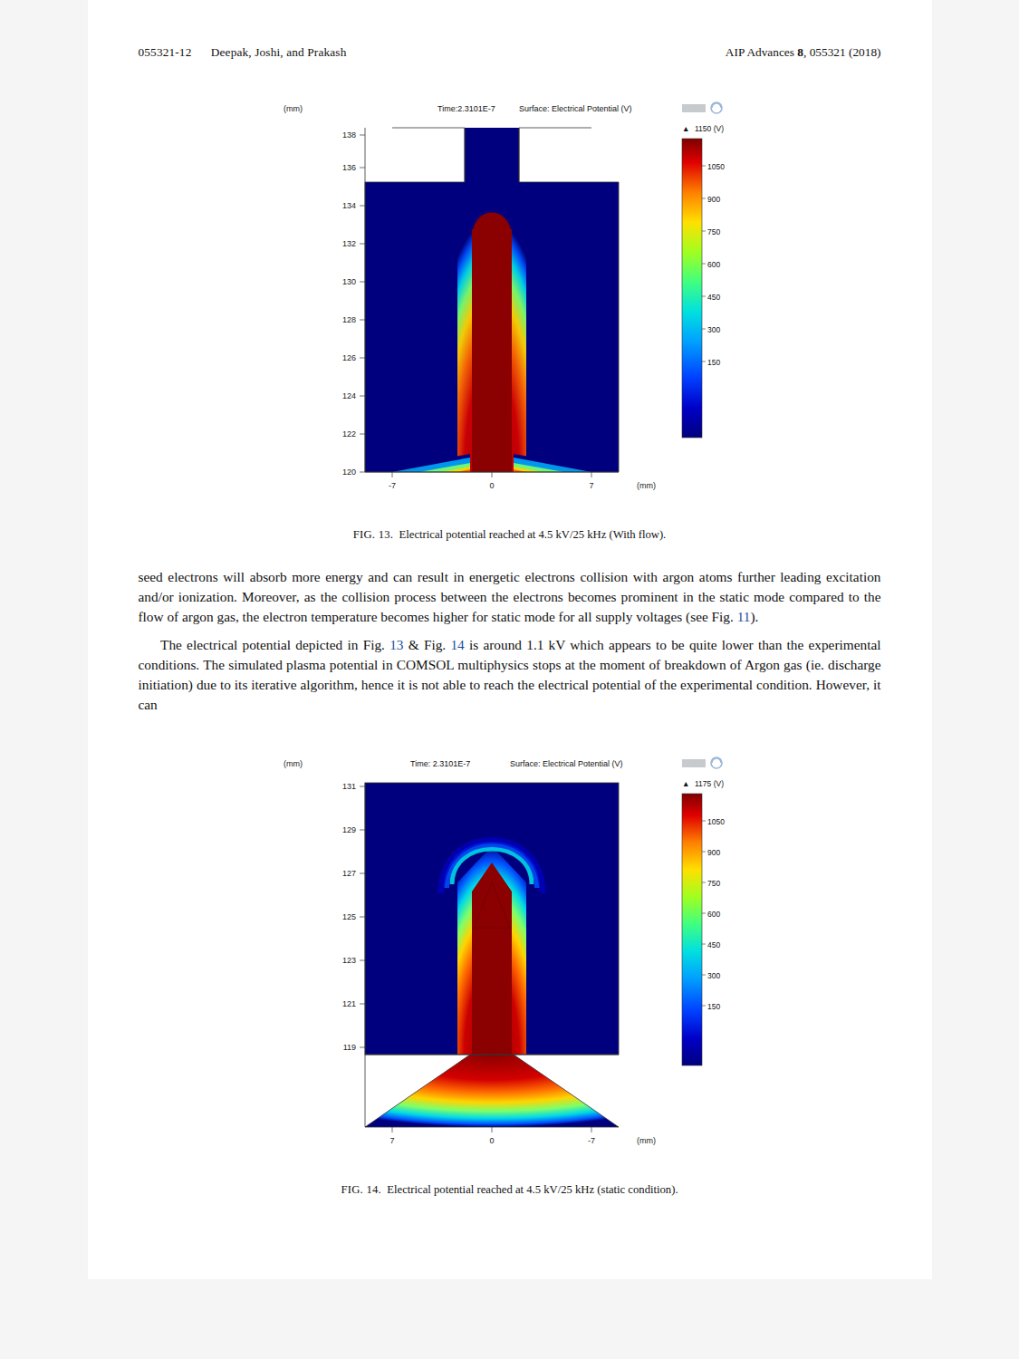055321-12 Deepak, Joshi, and Prakash
AIP Advances 8, 055321 (2018)
Time:2.3101E-7 Surface: Electrical Potential (V) (mm) 120 122 124 126 128 130 132 134 136 138 -7 0 7 (mm) ▲ 1150 (V) 1050 900 750 600 450 300 150
FIG. 13. Electrical potential reached at 4.5 kV/25 kHz (With flow).
seed electrons will absorb more energy and can result in energetic electrons collision with argon atoms further leading excitation and/or ionization. Moreover, as the collision process between the electrons becomes prominent in the static mode compared to the flow of argon gas, the electron temperature becomes higher for static mode for all supply voltages (see Fig. 11).
The electrical potential depicted in Fig. 13 & Fig. 14 is around 1.1 kV which appears to be quite lower than the experimental conditions. The simulated plasma potential in COMSOL multiphysics stops at the moment of breakdown of Argon gas (ie. discharge initiation) due to its iterative algorithm, hence it is not able to reach the electrical potential of the experimental condition. However, it can
(mm) Time: 2.3101E-7 Surface: Electrical Potential (V) 131 129 127 125 123 121 119 7 0 -7 (mm) ▲ 1175 (V) 1050 900 750 600 450 300 150
FIG. 14. Electrical potential reached at 4.5 kV/25 kHz (static condition).